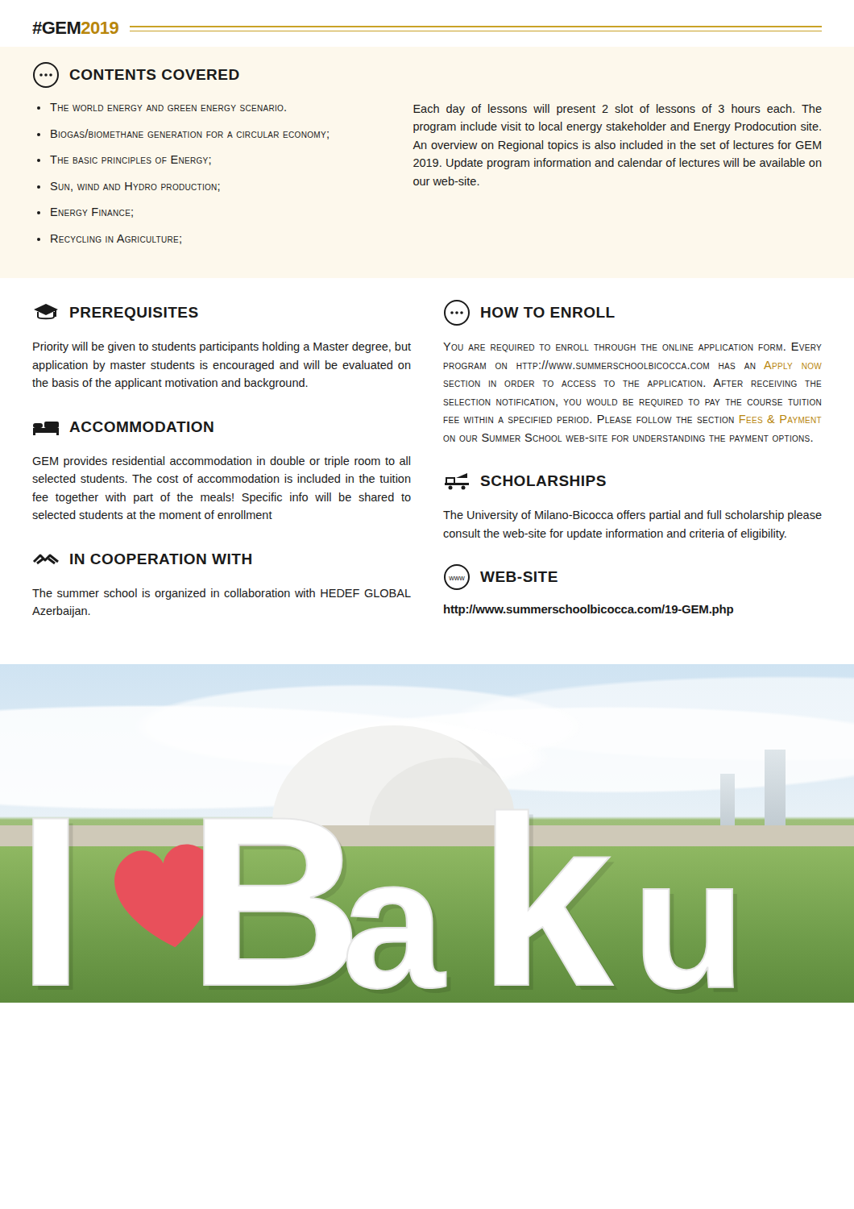#GEM 2019
Contents covered
The world energy and green energy scenario.
Biogas/biomethane generation for a circular economy;
The basic principles of Energy;
Sun, wind and Hydro production;
Energy Finance;
Recycling in Agriculture;
Each day of lessons will present 2 slot of lessons of 3 hours each. The program include visit to local energy stakeholder and Energy Prodocution site. An overview on Regional topics is also included in the set of lectures for GEM 2019. Update program information and calendar of lectures will be available on our web-site.
Prerequisites
Priority will be given to students participants holding a Master degree, but application by master students is encouraged and will be evaluated on the basis of the applicant motivation and background.
Accommodation
GEM provides residential accommodation in double or triple room to all selected students. The cost of accommodation is included in the tuition fee together with part of the meals! Specific info will be shared to selected students at the moment of enrollment
In cooperation with
The summer school is organized in collaboration with HEDEF GLOBAL Azerbaijan.
How to enroll
You are required to enroll through the online application form. Every program on http://www.summerschoolbicocca.com has an Apply now section in order to access to the application. After receiving the selection notification, you would be required to pay the course tuition fee within a specified period. Please follow the section Fees & Payment on our Summer School web-site for understanding the payment options.
Scholarships
The University of Milano-Bicocca offers partial and full scholarship please consult the web-site for update information and criteria of eligibility.
www
Web-site
http://www.summerschoolbicocca.com/19-GEM.php
I
B
a
k
u